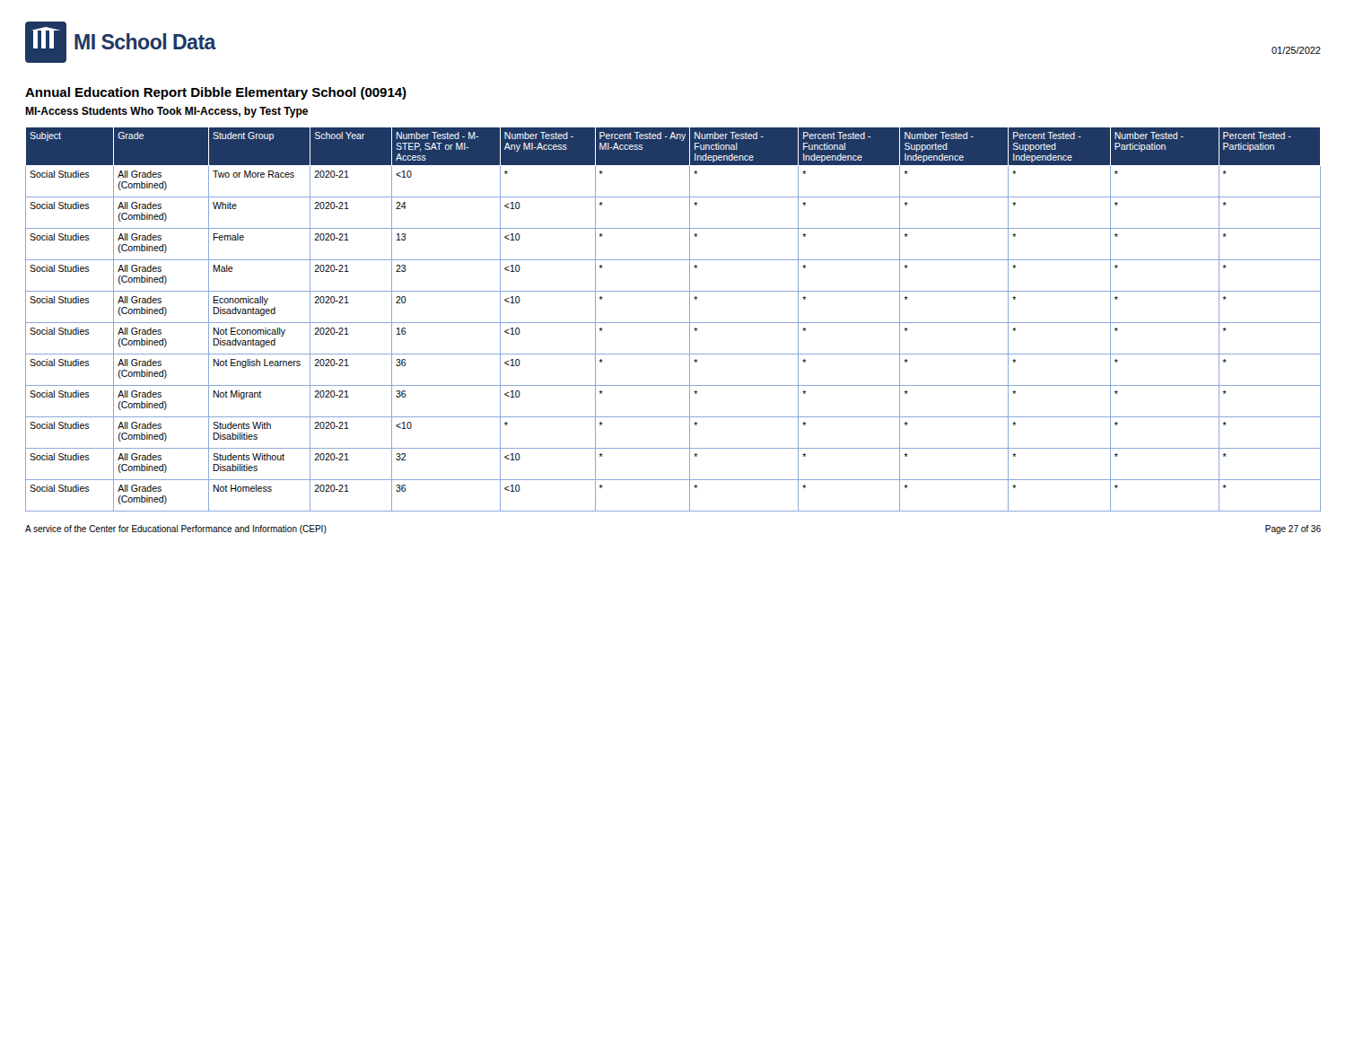MI School Data
01/25/2022
Annual Education Report Dibble Elementary School (00914)
MI-Access Students Who Took MI-Access, by Test Type
| Subject | Grade | Student Group | School Year | Number Tested - M-STEP, SAT or MI-Access | Number Tested - Any MI-Access | Percent Tested - Any MI-Access | Number Tested - Functional Independence | Percent Tested - Functional Independence | Number Tested - Supported Independence | Percent Tested - Supported Independence | Number Tested - Participation | Percent Tested - Participation |
| --- | --- | --- | --- | --- | --- | --- | --- | --- | --- | --- | --- | --- |
| Social Studies | All Grades (Combined) | Two or More Races | 2020-21 | <10 | * | * | * | * | * | * | * | * |
| Social Studies | All Grades (Combined) | White | 2020-21 | 24 | <10 | * | * | * | * | * | * | * |
| Social Studies | All Grades (Combined) | Female | 2020-21 | 13 | <10 | * | * | * | * | * | * | * |
| Social Studies | All Grades (Combined) | Male | 2020-21 | 23 | <10 | * | * | * | * | * | * | * |
| Social Studies | All Grades (Combined) | Economically Disadvantaged | 2020-21 | 20 | <10 | * | * | * | * | * | * | * |
| Social Studies | All Grades (Combined) | Not Economically Disadvantaged | 2020-21 | 16 | <10 | * | * | * | * | * | * | * |
| Social Studies | All Grades (Combined) | Not English Learners | 2020-21 | 36 | <10 | * | * | * | * | * | * | * |
| Social Studies | All Grades (Combined) | Not Migrant | 2020-21 | 36 | <10 | * | * | * | * | * | * | * |
| Social Studies | All Grades (Combined) | Students With Disabilities | 2020-21 | <10 | * | * | * | * | * | * | * | * |
| Social Studies | All Grades (Combined) | Students Without Disabilities | 2020-21 | 32 | <10 | * | * | * | * | * | * | * |
| Social Studies | All Grades (Combined) | Not Homeless | 2020-21 | 36 | <10 | * | * | * | * | * | * | * |
A service of the Center for Educational Performance and Information (CEPI) Page 27 of 36